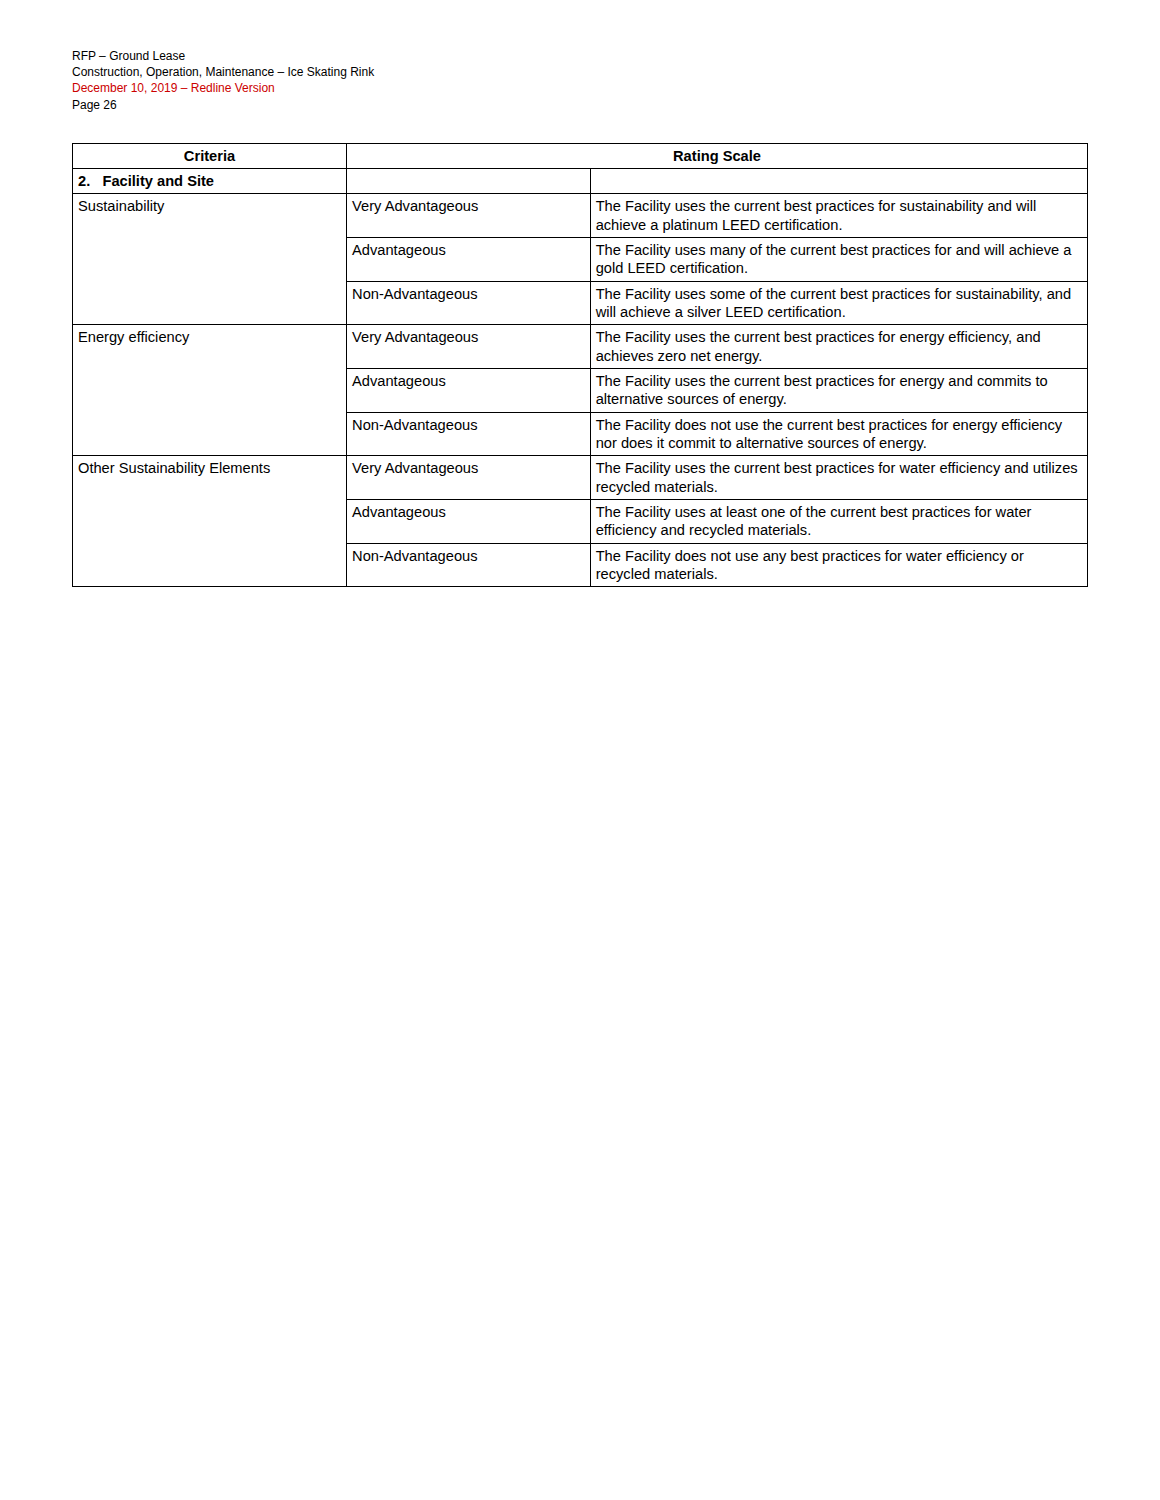RFP – Ground Lease
Construction, Operation, Maintenance – Ice Skating Rink
December 10, 2019 – Redline Version
Page 26
| Criteria | Rating Scale |
| --- | --- |
| 2. Facility and Site | | |
| Sustainability | Very Advantageous | The Facility uses the current best practices for sustainability and will achieve a platinum LEED certification. |
| Advantageous | The Facility uses many of the current best practices for and will achieve a gold LEED certification. |
| Non-Advantageous | The Facility uses some of the current best practices for sustainability, and will achieve a silver LEED certification. |
| Energy efficiency | Very Advantageous | The Facility uses the current best practices for energy efficiency, and achieves zero net energy. |
| Advantageous | The Facility uses the current best practices for energy and commits to alternative sources of energy. |
| Non-Advantageous | The Facility does not use the current best practices for energy efficiency nor does it commit to alternative sources of energy. |
| Other Sustainability Elements | Very Advantageous | The Facility uses the current best practices for water efficiency and utilizes recycled materials. |
| Advantageous | The Facility uses at least one of the current best practices for water efficiency and recycled materials. |
| Non-Advantageous | The Facility does not use any best practices for water efficiency or recycled materials. |